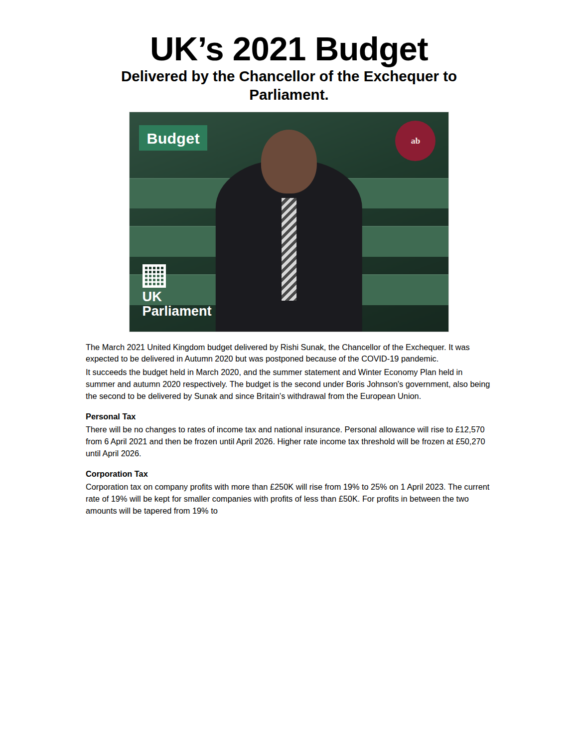UK’s 2021 Budget
Delivered by the Chancellor of the Exchequer to Parliament.
Budget ab
UK
Parliament
The March 2021 United Kingdom budget delivered by Rishi Sunak, the Chancellor of the Exchequer. It was expected to be delivered in Autumn 2020 but was postponed because of the COVID-19 pandemic.
It succeeds the budget held in March 2020, and the summer statement and Winter Economy Plan held in summer and autumn 2020 respectively. The budget is the second under Boris Johnson's government, also being the second to be delivered by Sunak and since Britain's withdrawal from the European Union.
Personal Tax
There will be no changes to rates of income tax and national insurance. Personal allowance will rise to £12,570 from 6 April 2021 and then be frozen until April 2026. Higher rate income tax threshold will be frozen at £50,270 until April 2026.
Corporation Tax
Corporation tax on company profits with more than £250K will rise from 19% to 25% on 1 April 2023. The current rate of 19% will be kept for smaller companies with profits of less than £50K. For profits in between the two amounts will be tapered from 19% to